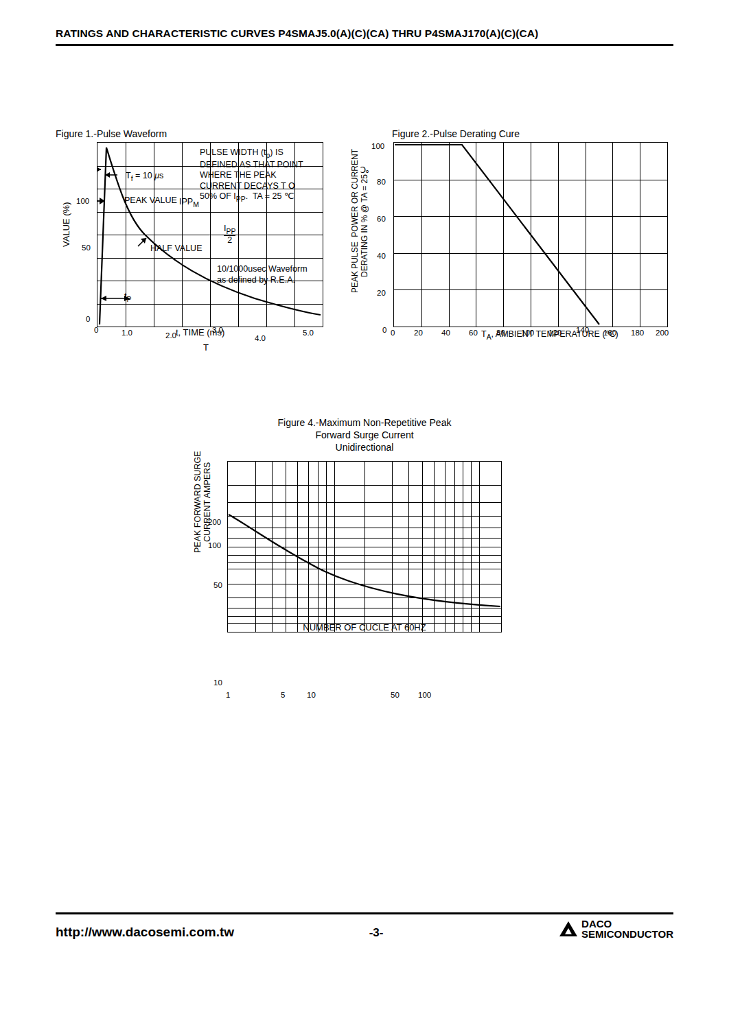RATINGS AND CHARACTERISTIC CURVES P4SMAJ5.0(A)(C)(CA) THRU P4SMAJ170(A)(C)(CA)
Figure 1.-Pulse Waveform
PULSE WIDTH (tp) IS
DEFINED AS THAT POINT
WHERE THE PEAK
CURRENT DECAYS T O
50% OF IPP. TA = 25 ℃
Tf = 10 μs
PEAK VALUE
IPPM
HALF VALUE
IPP 2
10/1000usec Waveform
as defined by R.E.A.
tP
100
50
0
VALUE (%)
0
1.0
2.0
3.0
4.0
5.0
t, TIME (ms)
T
Figure 2.-Pulse Derating Cure
100
80
60
40
20
0
PEAK PULSE POWER OR CURRENT
DERATING IN % @ TA = 25℃
0
20
40
60
80
100
120
140
160
180
200
TA, AMBIENT TEMPERATURE (℃)
Figure 4.-Maximum Non-Repetitive Peak
Forward Surge Current
Unidirectional
200
100
50
10
PEAK FORWARD SURGE
CURRENT AMPERS
1
5
10
50
100
NUMBER OF CUCLE AT 60HZ
http://www.dacosemi.com.tw
-3-
DACO
SEMICONDUCTOR